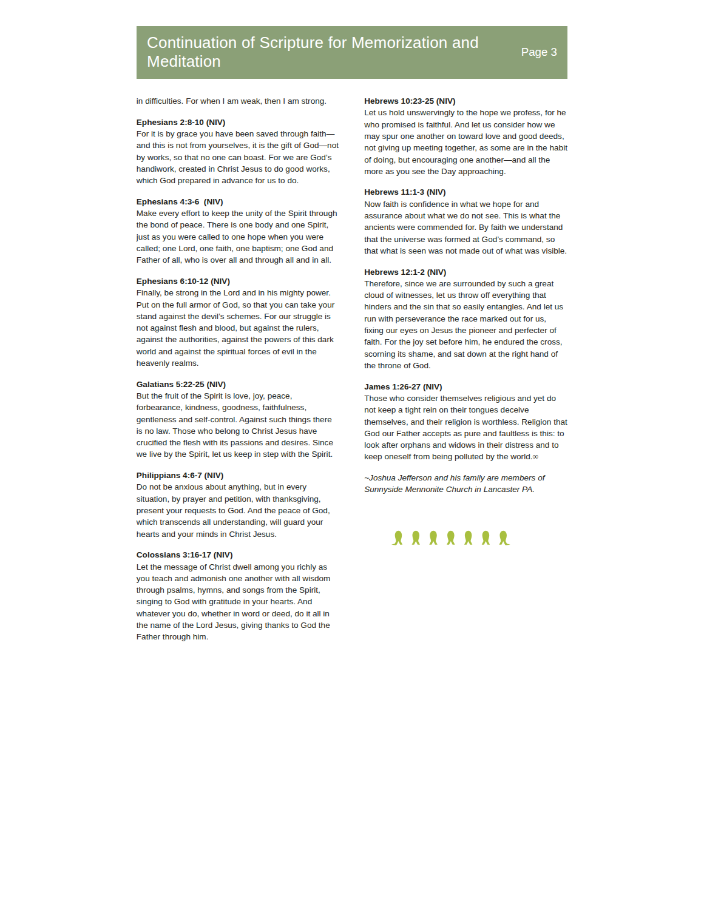Continuation of Scripture for Memorization and Meditation
Page 3
in difficulties. For when I am weak, then I am strong.
Ephesians 2:8-10 (NIV)
For it is by grace you have been saved through faith—and this is not from yourselves, it is the gift of God—not by works, so that no one can boast. For we are God’s handiwork, created in Christ Jesus to do good works, which God prepared in advance for us to do.
Ephesians 4:3-6 (NIV)
Make every effort to keep the unity of the Spirit through the bond of peace. There is one body and one Spirit, just as you were called to one hope when you were called; one Lord, one faith, one baptism; one God and Father of all, who is over all and through all and in all.
Ephesians 6:10-12 (NIV)
Finally, be strong in the Lord and in his mighty power. Put on the full armor of God, so that you can take your stand against the devil’s schemes. For our struggle is not against flesh and blood, but against the rulers, against the authorities, against the powers of this dark world and against the spiritual forces of evil in the heavenly realms.
Galatians 5:22-25 (NIV)
But the fruit of the Spirit is love, joy, peace, forbearance, kindness, goodness, faithfulness, gentleness and self-control. Against such things there is no law. Those who belong to Christ Jesus have crucified the flesh with its passions and desires. Since we live by the Spirit, let us keep in step with the Spirit.
Philippians 4:6-7 (NIV)
Do not be anxious about anything, but in every situation, by prayer and petition, with thanksgiving, present your requests to God. And the peace of God, which transcends all understanding, will guard your hearts and your minds in Christ Jesus.
Colossians 3:16-17 (NIV)
Let the message of Christ dwell among you richly as you teach and admonish one another with all wisdom through psalms, hymns, and songs from the Spirit, singing to God with gratitude in your hearts. And whatever you do, whether in word or deed, do it all in the name of the Lord Jesus, giving thanks to God the Father through him.
Hebrews 10:23-25 (NIV)
Let us hold unswervingly to the hope we profess, for he who promised is faithful. And let us consider how we may spur one another on toward love and good deeds, not giving up meeting together, as some are in the habit of doing, but encouraging one another—and all the more as you see the Day approaching.
Hebrews 11:1-3 (NIV)
Now faith is confidence in what we hope for and assurance about what we do not see. This is what the ancients were commended for. By faith we understand that the universe was formed at God’s command, so that what is seen was not made out of what was visible.
Hebrews 12:1-2 (NIV)
Therefore, since we are surrounded by such a great cloud of witnesses, let us throw off everything that hinders and the sin that so easily entangles. And let us run with perseverance the race marked out for us, fixing our eyes on Jesus the pioneer and perfecter of faith. For the joy set before him, he endured the cross, scorning its shame, and sat down at the right hand of the throne of God.
James 1:26-27 (NIV)
Those who consider themselves religious and yet do not keep a tight rein on their tongues deceive themselves, and their religion is worthless. Religion that God our Father accepts as pure and faultless is this: to look after orphans and widows in their distress and to keep oneself from being polluted by the world.∞
~Joshua Jefferson and his family are members of Sunnyside Mennonite Church in Lancaster PA.